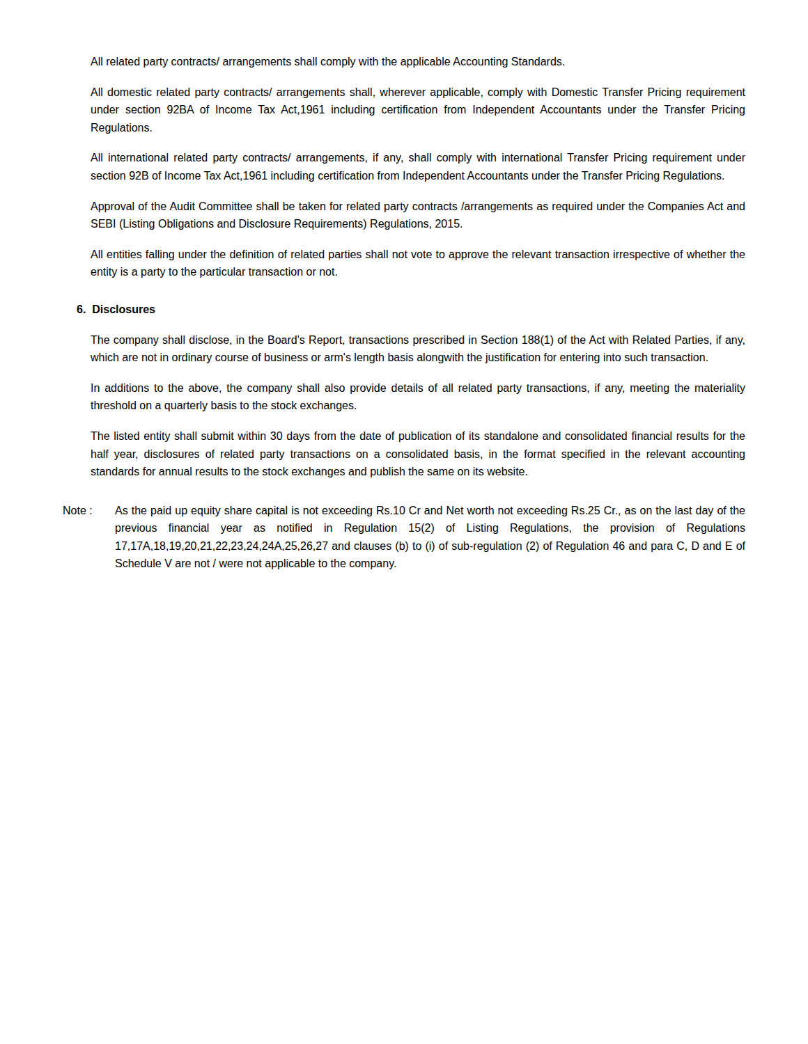All related party contracts/ arrangements shall comply with the applicable Accounting Standards.
All domestic related party contracts/ arrangements shall, wherever applicable, comply with Domestic Transfer Pricing requirement under section 92BA of Income Tax Act,1961 including certification from Independent Accountants under the Transfer Pricing Regulations.
All international related party contracts/ arrangements, if any, shall comply with international Transfer Pricing requirement under section 92B of Income Tax Act,1961 including certification from Independent Accountants under the Transfer Pricing Regulations.
Approval of the Audit Committee shall be taken for related party contracts /arrangements as required under the Companies Act and SEBI (Listing Obligations and Disclosure Requirements) Regulations, 2015.
All entities falling under the definition of related parties shall not vote to approve the relevant transaction irrespective of whether the entity is a party to the particular transaction or not.
6. Disclosures
The company shall disclose, in the Board's Report, transactions prescribed in Section 188(1) of the Act with Related Parties, if any, which are not in ordinary course of business or arm's length basis alongwith the justification for entering into such transaction.
In additions to the above, the company shall also provide details of all related party transactions, if any, meeting the materiality threshold on a quarterly basis to the stock exchanges.
The listed entity shall submit within 30 days from the date of publication of its standalone and consolidated financial results for the half year, disclosures of related party transactions on a consolidated basis, in the format specified in the relevant accounting standards for annual results to the stock exchanges and publish the same on its website.
Note :
As the paid up equity share capital is not exceeding Rs.10 Cr and Net worth not exceeding Rs.25 Cr., as on the last day of the previous financial year as notified in Regulation 15(2) of Listing Regulations, the provision of Regulations 17,17A,18,19,20,21,22,23,24,24A,25,26,27 and clauses (b) to (i) of sub-regulation (2) of Regulation 46 and para C, D and E of Schedule V are not / were not applicable to the company.